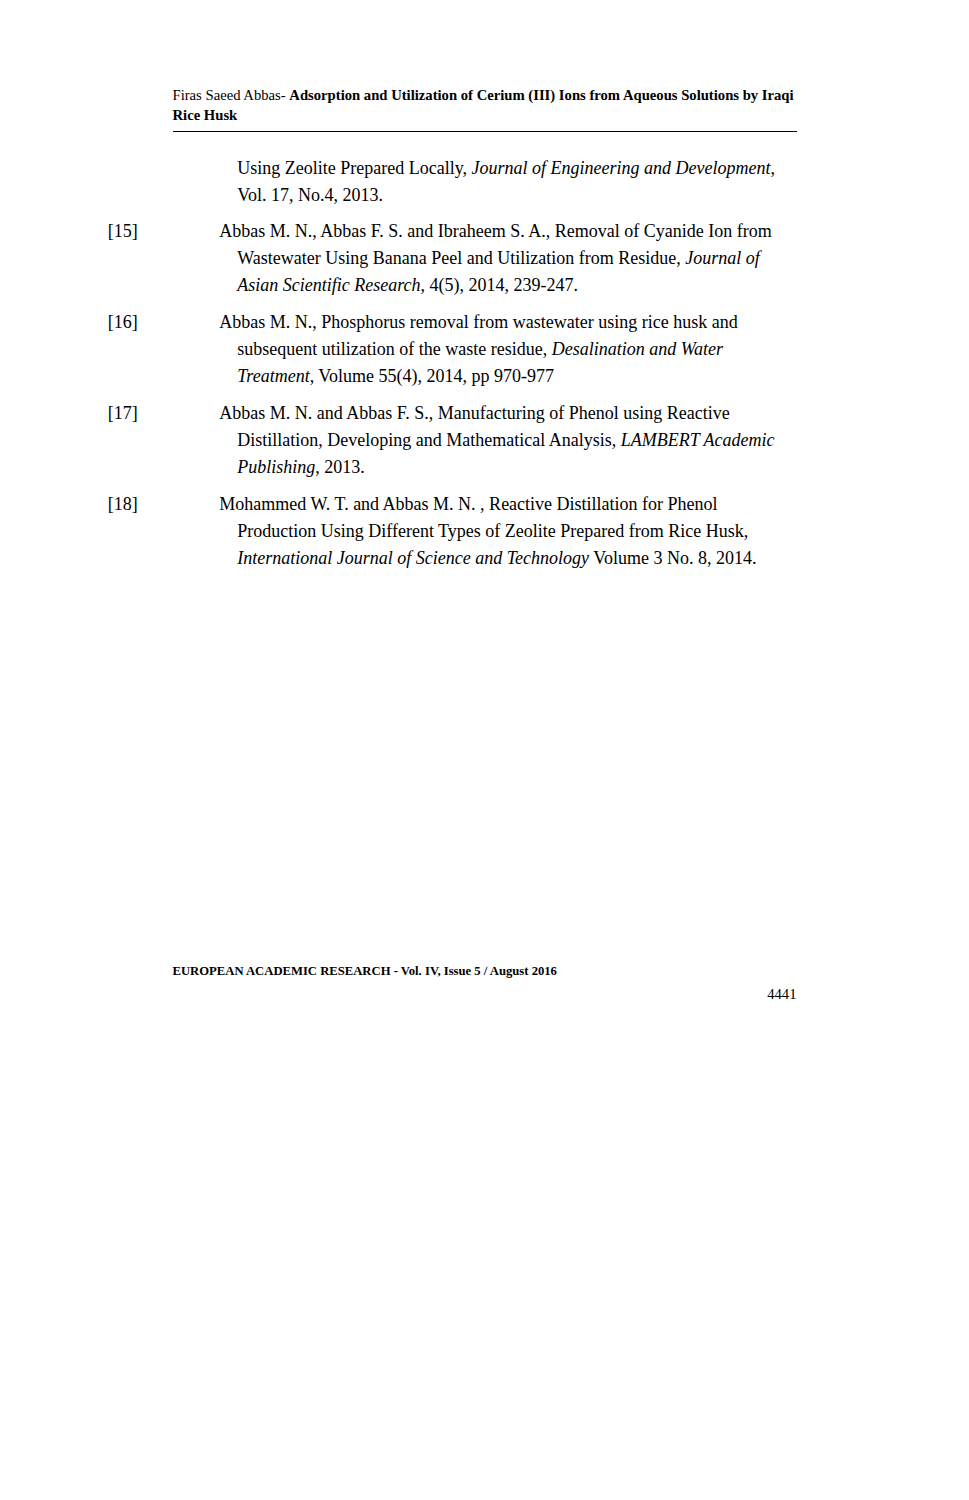Firas Saeed Abbas- Adsorption and Utilization of Cerium (III) Ions from Aqueous Solutions by Iraqi Rice Husk
Using Zeolite Prepared Locally, Journal of Engineering and Development, Vol. 17, No.4, 2013.
[15] Abbas M. N., Abbas F. S. and Ibraheem S. A., Removal of Cyanide Ion from Wastewater Using Banana Peel and Utilization from Residue, Journal of Asian Scientific Research, 4(5), 2014, 239-247.
[16] Abbas M. N., Phosphorus removal from wastewater using rice husk and subsequent utilization of the waste residue, Desalination and Water Treatment, Volume 55(4), 2014, pp 970-977
[17] Abbas M. N. and Abbas F. S., Manufacturing of Phenol using Reactive Distillation, Developing and Mathematical Analysis, LAMBERT Academic Publishing, 2013.
[18] Mohammed W. T. and Abbas M. N. , Reactive Distillation for Phenol Production Using Different Types of Zeolite Prepared from Rice Husk, International Journal of Science and Technology Volume 3 No. 8, 2014.
EUROPEAN ACADEMIC RESEARCH - Vol. IV, Issue 5 / August 2016
4441